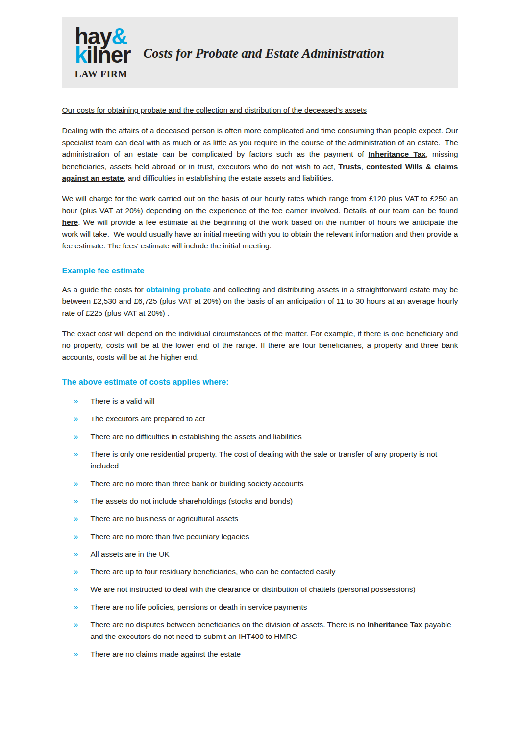hay& kilner LAW FIRM
Costs for Probate and Estate Administration
Our costs for obtaining probate and the collection and distribution of the deceased's assets
Dealing with the affairs of a deceased person is often more complicated and time consuming than people expect. Our specialist team can deal with as much or as little as you require in the course of the administration of an estate. The administration of an estate can be complicated by factors such as the payment of Inheritance Tax, missing beneficiaries, assets held abroad or in trust, executors who do not wish to act, Trusts, contested Wills & claims against an estate, and difficulties in establishing the estate assets and liabilities.
We will charge for the work carried out on the basis of our hourly rates which range from £120 plus VAT to £250 an hour (plus VAT at 20%) depending on the experience of the fee earner involved. Details of our team can be found here. We will provide a fee estimate at the beginning of the work based on the number of hours we anticipate the work will take. We would usually have an initial meeting with you to obtain the relevant information and then provide a fee estimate. The fees' estimate will include the initial meeting.
Example fee estimate
As a guide the costs for obtaining probate and collecting and distributing assets in a straightforward estate may be between £2,530 and £6,725 (plus VAT at 20%) on the basis of an anticipation of 11 to 30 hours at an average hourly rate of £225 (plus VAT at 20%) .
The exact cost will depend on the individual circumstances of the matter. For example, if there is one beneficiary and no property, costs will be at the lower end of the range. If there are four beneficiaries, a property and three bank accounts, costs will be at the higher end.
The above estimate of costs applies where:
There is a valid will
The executors are prepared to act
There are no difficulties in establishing the assets and liabilities
There is only one residential property. The cost of dealing with the sale or transfer of any property is not included
There are no more than three bank or building society accounts
The assets do not include shareholdings (stocks and bonds)
There are no business or agricultural assets
There are no more than five pecuniary legacies
All assets are in the UK
There are up to four residuary beneficiaries, who can be contacted easily
We are not instructed to deal with the clearance or distribution of chattels (personal possessions)
There are no life policies, pensions or death in service payments
There are no disputes between beneficiaries on the division of assets. There is no Inheritance Tax payable and the executors do not need to submit an IHT400 to HMRC
There are no claims made against the estate